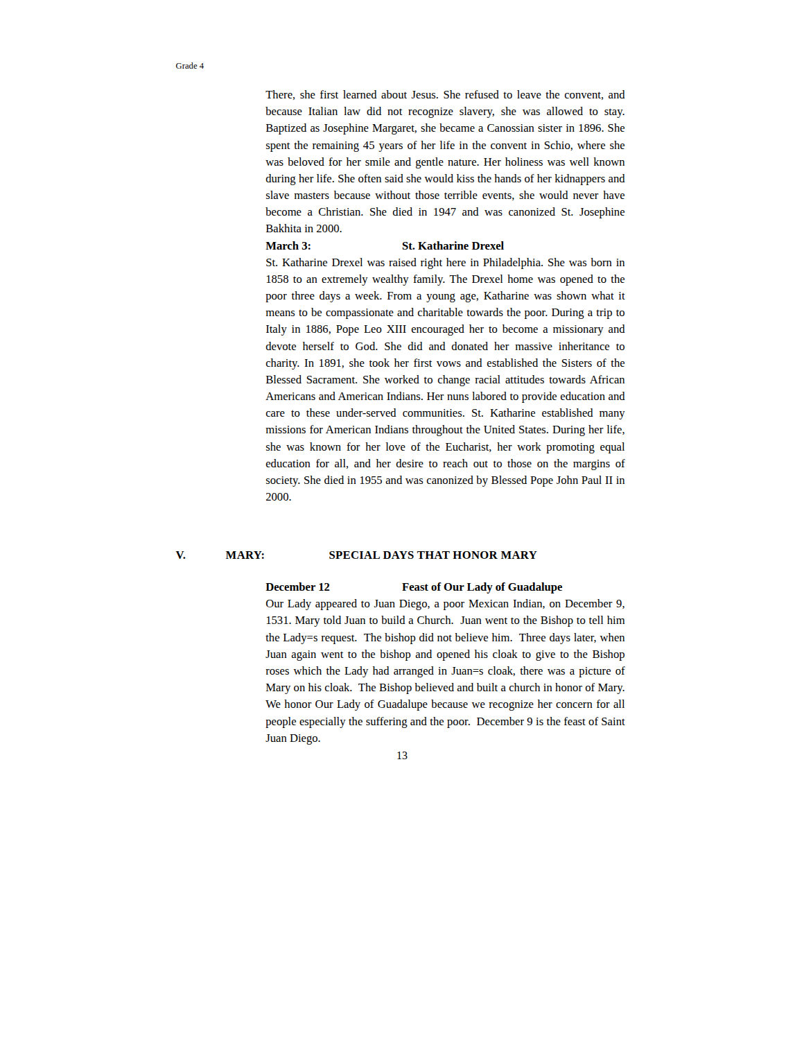Grade 4
There, she first learned about Jesus. She refused to leave the convent, and because Italian law did not recognize slavery, she was allowed to stay. Baptized as Josephine Margaret, she became a Canossian sister in 1896. She spent the remaining 45 years of her life in the convent in Schio, where she was beloved for her smile and gentle nature. Her holiness was well known during her life. She often said she would kiss the hands of her kidnappers and slave masters because without those terrible events, she would never have become a Christian. She died in 1947 and was canonized St. Josephine Bakhita in 2000.
March 3: St. Katharine Drexel
St. Katharine Drexel was raised right here in Philadelphia. She was born in 1858 to an extremely wealthy family. The Drexel home was opened to the poor three days a week. From a young age, Katharine was shown what it means to be compassionate and charitable towards the poor. During a trip to Italy in 1886, Pope Leo XIII encouraged her to become a missionary and devote herself to God. She did and donated her massive inheritance to charity. In 1891, she took her first vows and established the Sisters of the Blessed Sacrament. She worked to change racial attitudes towards African Americans and American Indians. Her nuns labored to provide education and care to these under-served communities. St. Katharine established many missions for American Indians throughout the United States. During her life, she was known for her love of the Eucharist, her work promoting equal education for all, and her desire to reach out to those on the margins of society. She died in 1955 and was canonized by Blessed Pope John Paul II in 2000.
V. MARY: SPECIAL DAYS THAT HONOR MARY
December 12 Feast of Our Lady of Guadalupe
Our Lady appeared to Juan Diego, a poor Mexican Indian, on December 9, 1531. Mary told Juan to build a Church. Juan went to the Bishop to tell him the Lady=s request. The bishop did not believe him. Three days later, when Juan again went to the bishop and opened his cloak to give to the Bishop roses which the Lady had arranged in Juan=s cloak, there was a picture of Mary on his cloak. The Bishop believed and built a church in honor of Mary. We honor Our Lady of Guadalupe because we recognize her concern for all people especially the suffering and the poor. December 9 is the feast of Saint Juan Diego.
13